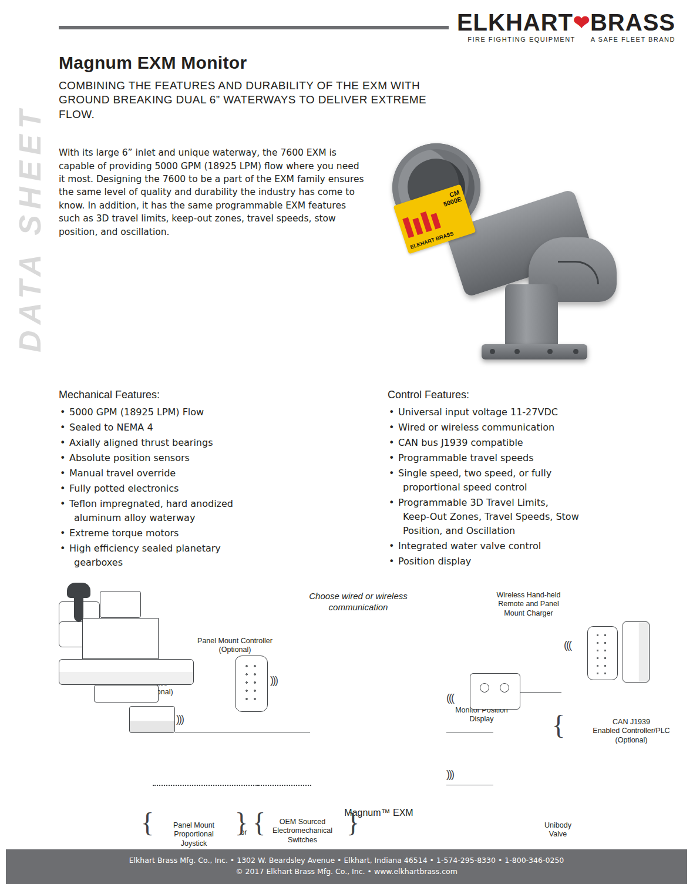DATA SHEET
ELKHART❤BRASS
FIRE FIGHTING EQUIPMENT A SAFE FLEET BRAND
Magnum EXM Monitor
COMBINING THE FEATURES AND DURABILITY OF THE EXM WITH GROUND BREAKING DUAL 6” WATERWAYS TO DELIVER EXTREME FLOW.
With its large 6” inlet and unique waterway, the 7600 EXM is capable of providing 5000 GPM (18925 LPM) flow where you need it most. Designing the 7600 to be a part of the EXM family ensures the same level of quality and durability the industry has come to know. In addition, it has the same programmable EXM features such as 3D travel limits, keep-out zones, travel speeds, stow position, and oscillation.
CM
5000E
ELKHART BRASS
Mechanical Features:
5000 GPM (18925 LPM) Flow
Sealed to NEMA 4
Axially aligned thrust bearings
Absolute position sensors
Manual travel override
Fully potted electronics
Teflon impregnated, hard anodizedaluminum alloy waterway
Extreme torque motors
High efficiency sealed planetarygearboxes
Control Features:
Universal input voltage 11-27VDC
Wired or wireless communication
CAN bus J1939 compatible
Programmable travel speeds
Single speed, two speed, or fullyproportional speed control
Programmable 3D Travel Limits,Keep-Out Zones, Travel Speeds, Stow Position, and Oscillation
Integrated water valve control
Position display
Choose wired or wireless
communication
Wireless Hand-held
Remote and Panel
Mount Charger
Panel Mount Controller
(Optional)
OEM Interface
Module (Optional)
Monitor Position
Display
CAN J1939
Enabled Controller/PLC
(Optional)
Magnum™ EXM
Unibody
Valve
Panel Mount
Proportional
Joystick
or
OEM Sourced
Electromechanical
Switches
)))
)))
(((
(((
)))
{
}
{
}
{
Elkhart Brass Mfg. Co., Inc. • 1302 W. Beardsley Avenue • Elkhart, Indiana 46514 • 1-574-295-8330 • 1-800-346-0250
© 2017 Elkhart Brass Mfg. Co., Inc. • www.elkhartbrass.com